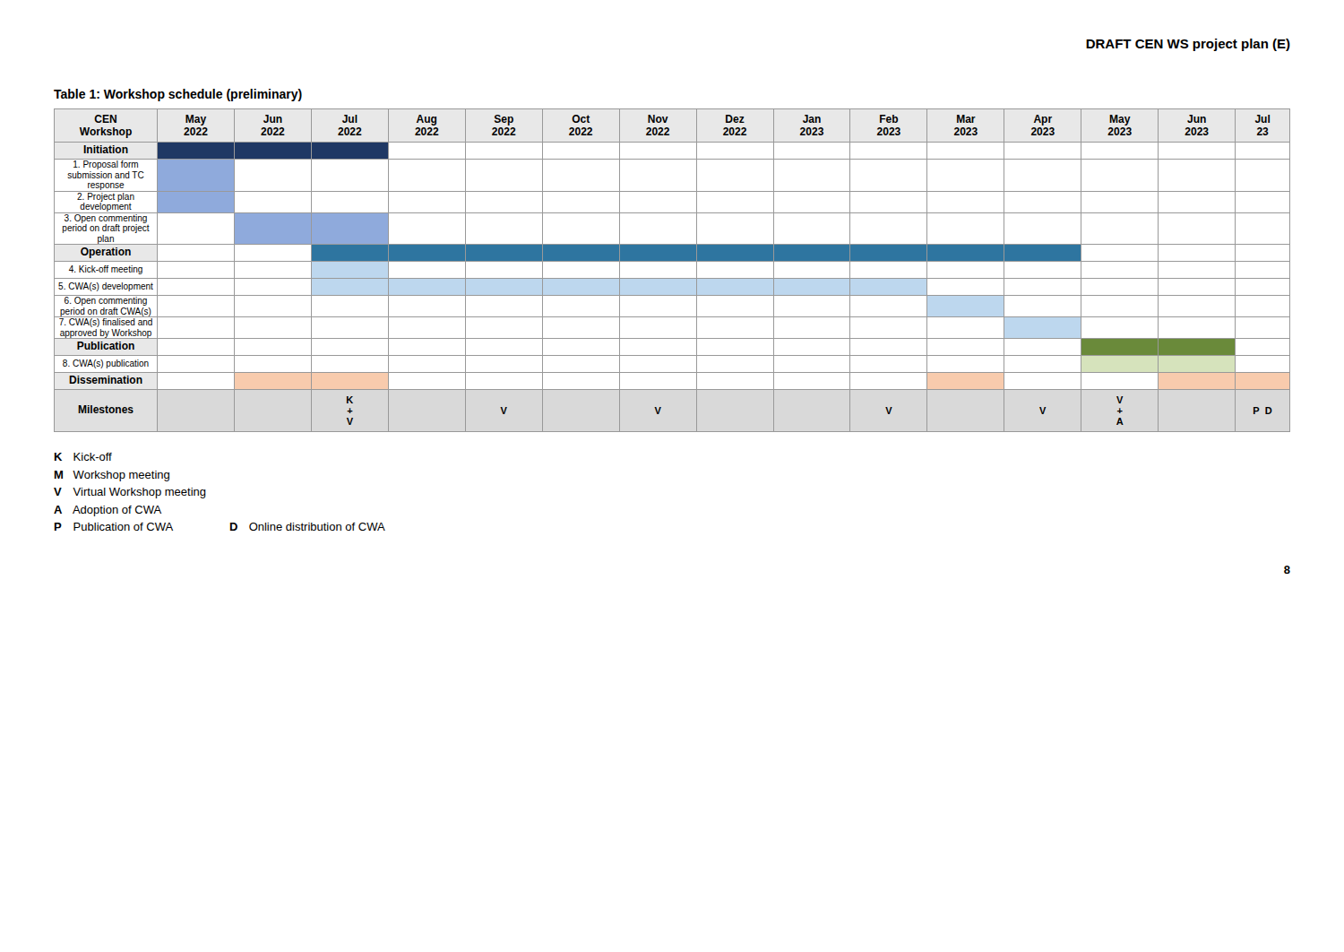DRAFT CEN WS project plan (E)
Table 1: Workshop schedule (preliminary)
| CEN Workshop | May 2022 | Jun 2022 | Jul 2022 | Aug 2022 | Sep 2022 | Oct 2022 | Nov 2022 | Dez 2022 | Jan 2023 | Feb 2023 | Mar 2023 | Apr 2023 | May 2023 | Jun 2023 | Jul 23 |
| --- | --- | --- | --- | --- | --- | --- | --- | --- | --- | --- | --- | --- | --- | --- | --- |
| Initiation | | | | | | | | | | | | | | | |
| 1. Proposal form submission and TC response | | | | | | | | | | | | | | | |
| 2. Project plan development | | | | | | | | | | | | | | | |
| 3. Open commenting period on draft project plan | | | | | | | | | | | | | | | |
| Operation | | | | | | | | | | | | | | | |
| 4. Kick-off meeting | | | | | | | | | | | | | | | |
| 5. CWA(s) development | | | | | | | | | | | | | | | |
| 6. Open commenting period on draft CWA(s) | | | | | | | | | | | | | | | |
| 7. CWA(s) finalised and approved by Workshop | | | | | | | | | | | | | | | |
| Publication | | | | | | | | | | | | | | | |
| 8. CWA(s) publication | | | | | | | | | | | | | | | |
| Dissemination | | | | | | | | | | | | | | | |
| Milestones | | | K + V | | V | | V | | | V | | V | V + A | | P D |
K Kick-off
M Workshop meeting
V Virtual Workshop meeting
A Adoption of CWA
P Publication of CWA D Online distribution of CWA
8